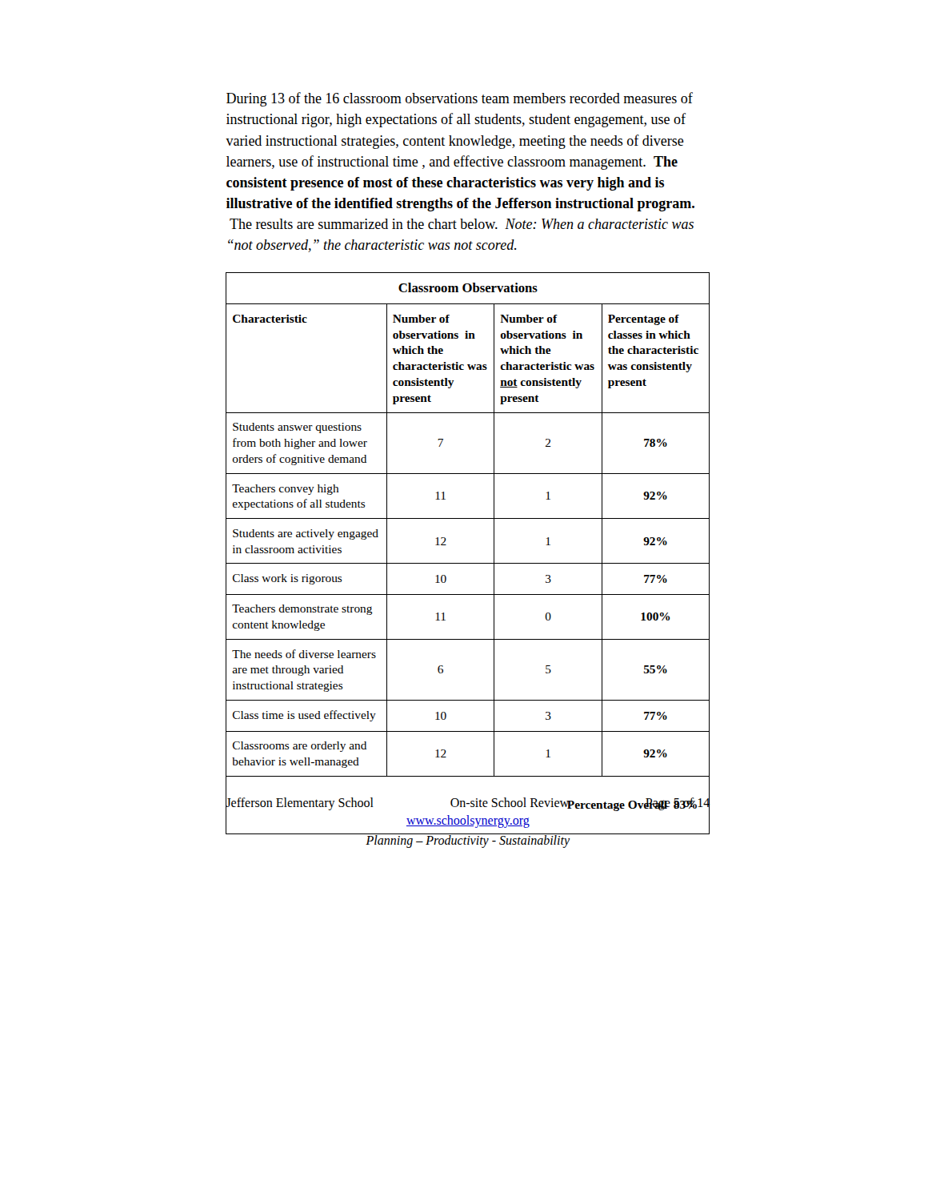During 13 of the 16 classroom observations team members recorded measures of instructional rigor, high expectations of all students, student engagement, use of varied instructional strategies, content knowledge, meeting the needs of diverse learners, use of instructional time , and effective classroom management. The consistent presence of most of these characteristics was very high and is illustrative of the identified strengths of the Jefferson instructional program. The results are summarized in the chart below. Note: When a characteristic was “not observed,” the characteristic was not scored.
Classroom Observations
| Characteristic | Number of observations in which the characteristic was consistently present | Number of observations in which the characteristic was not consistently present | Percentage of classes in which the characteristic was consistently present |
| --- | --- | --- | --- |
| Students answer questions from both higher and lower orders of cognitive demand | 7 | 2 | 78% |
| Teachers convey high expectations of all students | 11 | 1 | 92% |
| Students are actively engaged in classroom activities | 12 | 1 | 92% |
| Class work is rigorous | 10 | 3 | 77% |
| Teachers demonstrate strong content knowledge | 11 | 0 | 100% |
| The needs of diverse learners are met through varied instructional strategies | 6 | 5 | 55% |
| Class time is used effectively | 10 | 3 | 77% |
| Classrooms are orderly and behavior is well-managed | 12 | 1 | 92% |
| Percentage Overall 83% |
Jefferson Elementary School On-site School Review Page 5 of 14
www.schoolsynergy.org
Planning – Productivity - Sustainability